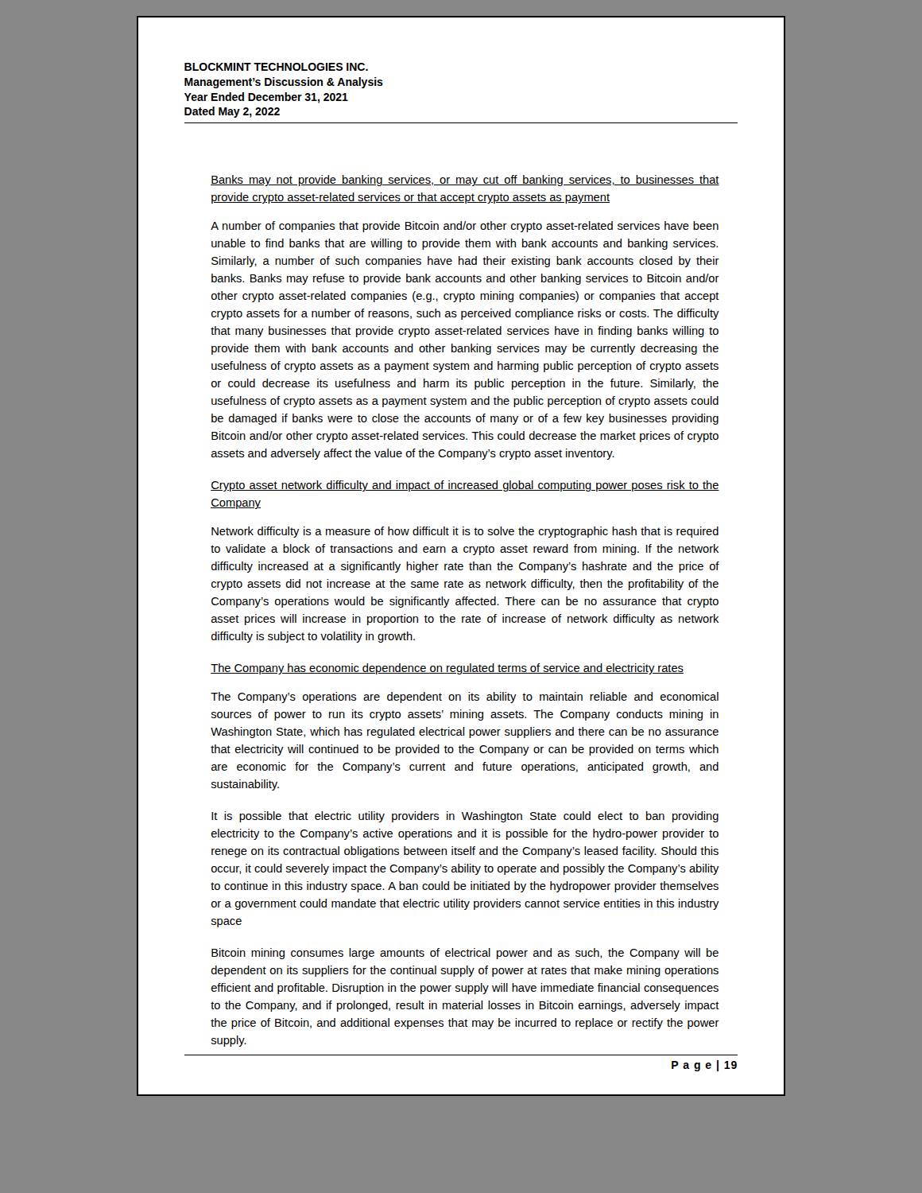BLOCKMINT TECHNOLOGIES INC.
Management’s Discussion & Analysis
Year Ended December 31, 2021
Dated May 2, 2022
Banks may not provide banking services, or may cut off banking services, to businesses that provide crypto asset-related services or that accept crypto assets as payment
A number of companies that provide Bitcoin and/or other crypto asset-related services have been unable to find banks that are willing to provide them with bank accounts and banking services. Similarly, a number of such companies have had their existing bank accounts closed by their banks. Banks may refuse to provide bank accounts and other banking services to Bitcoin and/or other crypto asset-related companies (e.g., crypto mining companies) or companies that accept crypto assets for a number of reasons, such as perceived compliance risks or costs. The difficulty that many businesses that provide crypto asset-related services have in finding banks willing to provide them with bank accounts and other banking services may be currently decreasing the usefulness of crypto assets as a payment system and harming public perception of crypto assets or could decrease its usefulness and harm its public perception in the future. Similarly, the usefulness of crypto assets as a payment system and the public perception of crypto assets could be damaged if banks were to close the accounts of many or of a few key businesses providing Bitcoin and/or other crypto asset-related services. This could decrease the market prices of crypto assets and adversely affect the value of the Company’s crypto asset inventory.
Crypto asset network difficulty and impact of increased global computing power poses risk to the Company
Network difficulty is a measure of how difficult it is to solve the cryptographic hash that is required to validate a block of transactions and earn a crypto asset reward from mining. If the network difficulty increased at a significantly higher rate than the Company’s hashrate and the price of crypto assets did not increase at the same rate as network difficulty, then the profitability of the Company’s operations would be significantly affected. There can be no assurance that crypto asset prices will increase in proportion to the rate of increase of network difficulty as network difficulty is subject to volatility in growth.
The Company has economic dependence on regulated terms of service and electricity rates
The Company’s operations are dependent on its ability to maintain reliable and economical sources of power to run its crypto assets’ mining assets. The Company conducts mining in Washington State, which has regulated electrical power suppliers and there can be no assurance that electricity will continued to be provided to the Company or can be provided on terms which are economic for the Company’s current and future operations, anticipated growth, and sustainability.
It is possible that electric utility providers in Washington State could elect to ban providing electricity to the Company’s active operations and it is possible for the hydro-power provider to renege on its contractual obligations between itself and the Company’s leased facility. Should this occur, it could severely impact the Company’s ability to operate and possibly the Company’s ability to continue in this industry space. A ban could be initiated by the hydropower provider themselves or a government could mandate that electric utility providers cannot service entities in this industry space
Bitcoin mining consumes large amounts of electrical power and as such, the Company will be dependent on its suppliers for the continual supply of power at rates that make mining operations efficient and profitable. Disruption in the power supply will have immediate financial consequences to the Company, and if prolonged, result in material losses in Bitcoin earnings, adversely impact the price of Bitcoin, and additional expenses that may be incurred to replace or rectify the power supply.
P a g e | 19